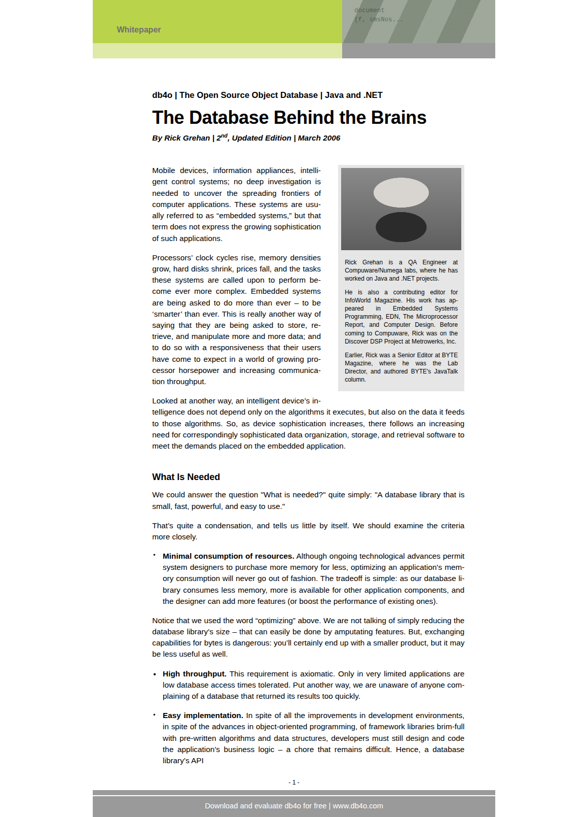document (f, smsNos...
Whitepaper
db4o | The Open Source Object Database | Java and .NET
The Database Behind the Brains
By Rick Grehan | 2nd, Updated Edition | March 2006
Rick Grehan is a QA Engineer at Compuware/Numega labs, where he has worked on Java and .NET projects.
He is also a contributing editor for InfoWorld Magazine. His work has appeared in Embedded Systems Programming, EDN, The Microprocessor Report, and Computer Design. Before coming to Compuware, Rick was on the Discover DSP Project at Metrowerks, Inc.
Earlier, Rick was a Senior Editor at BYTE Magazine, where he was the Lab Director, and authored BYTE's JavaTalk column.
Mobile devices, information appliances, intelligent control systems; no deep investigation is needed to uncover the spreading frontiers of computer applications. These systems are usually referred to as “embedded systems,” but that term does not express the growing sophistication of such applications.
Processors’ clock cycles rise, memory densities grow, hard disks shrink, prices fall, and the tasks these systems are called upon to perform become ever more complex. Embedded systems are being asked to do more than ever – to be ‘smarter’ than ever. This is really another way of saying that they are being asked to store, retrieve, and manipulate more and more data; and to do so with a responsiveness that their users have come to expect in a world of growing processor horsepower and increasing communication throughput.
Looked at another way, an intelligent device’s intelligence does not depend only on the algorithms it executes, but also on the data it feeds to those algorithms. So, as device sophistication increases, there follows an increasing need for correspondingly sophisticated data organization, storage, and retrieval software to meet the demands placed on the embedded application.
What Is Needed
We could answer the question "What is needed?" quite simply: "A database library that is small, fast, powerful, and easy to use."
That’s quite a condensation, and tells us little by itself. We should examine the criteria more closely.
Minimal consumption of resources. Although ongoing technological advances permit system designers to purchase more memory for less, optimizing an application's memory consumption will never go out of fashion. The tradeoff is simple: as our database library consumes less memory, more is available for other application components, and the designer can add more features (or boost the performance of existing ones).
Notice that we used the word “optimizing” above. We are not talking of simply reducing the database library's size – that can easily be done by amputating features. But, exchanging capabilities for bytes is dangerous: you’ll certainly end up with a smaller product, but it may be less useful as well.
High throughput. This requirement is axiomatic. Only in very limited applications are low database access times tolerated. Put another way, we are unaware of anyone complaining of a database that returned its results too quickly.
Easy implementation. In spite of all the improvements in development environments, in spite of the advances in object-oriented programming, of framework libraries brim-full with pre-written algorithms and data structures, developers must still design and code the application’s business logic – a chore that remains difficult. Hence, a database library’s API
- 1 -
Download and evaluate db4o for free | www.db4o.com